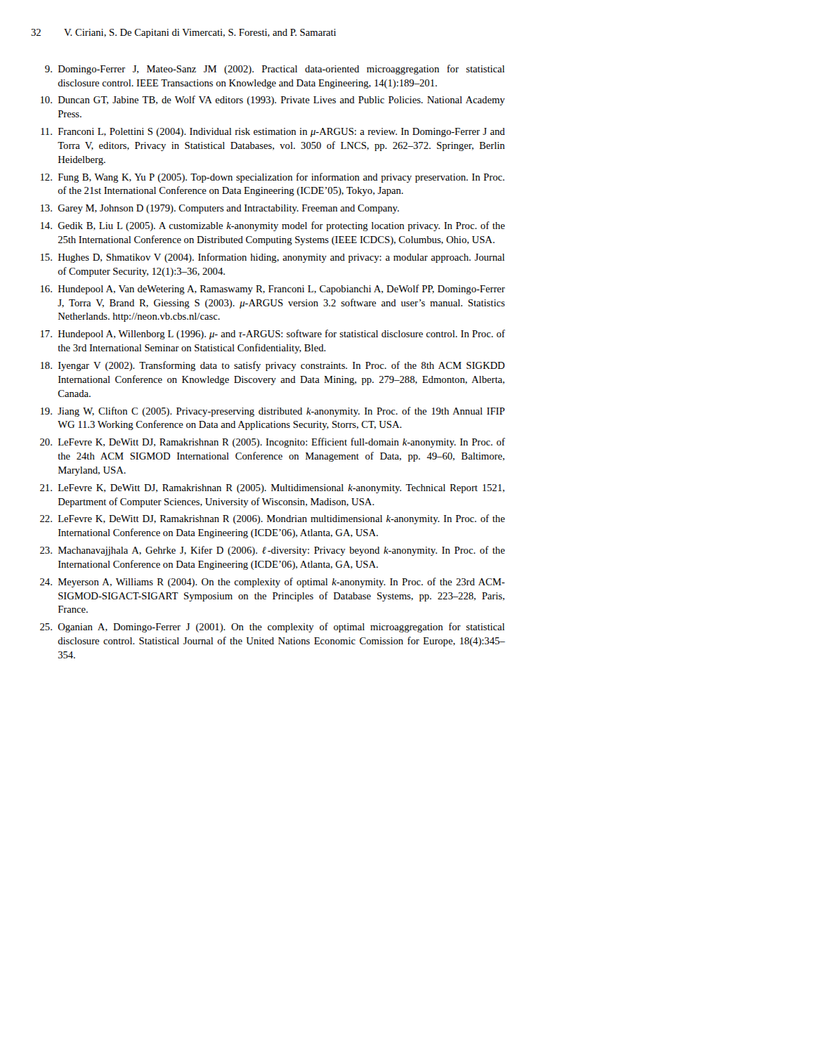32 V. Ciriani, S. De Capitani di Vimercati, S. Foresti, and P. Samarati
9. Domingo-Ferrer J, Mateo-Sanz JM (2002). Practical data-oriented microaggregation for statistical disclosure control. IEEE Transactions on Knowledge and Data Engineering, 14(1):189–201.
10. Duncan GT, Jabine TB, de Wolf VA editors (1993). Private Lives and Public Policies. National Academy Press.
11. Franconi L, Polettini S (2004). Individual risk estimation in μ-ARGUS: a review. In Domingo-Ferrer J and Torra V, editors, Privacy in Statistical Databases, vol. 3050 of LNCS, pp. 262–372. Springer, Berlin Heidelberg.
12. Fung B, Wang K, Yu P (2005). Top-down specialization for information and privacy preservation. In Proc. of the 21st International Conference on Data Engineering (ICDE’05), Tokyo, Japan.
13. Garey M, Johnson D (1979). Computers and Intractability. Freeman and Company.
14. Gedik B, Liu L (2005). A customizable k-anonymity model for protecting location privacy. In Proc. of the 25th International Conference on Distributed Computing Systems (IEEE ICDCS), Columbus, Ohio, USA.
15. Hughes D, Shmatikov V (2004). Information hiding, anonymity and privacy: a modular approach. Journal of Computer Security, 12(1):3–36, 2004.
16. Hundepool A, Van deWetering A, Ramaswamy R, Franconi L, Capobianchi A, DeWolf PP, Domingo-Ferrer J, Torra V, Brand R, Giessing S (2003). μ-ARGUS version 3.2 software and user’s manual. Statistics Netherlands. http://neon.vb.cbs.nl/casc.
17. Hundepool A, Willenborg L (1996). μ- and τ-ARGUS: software for statistical disclosure control. In Proc. of the 3rd International Seminar on Statistical Confidentiality, Bled.
18. Iyengar V (2002). Transforming data to satisfy privacy constraints. In Proc. of the 8th ACM SIGKDD International Conference on Knowledge Discovery and Data Mining, pp. 279–288, Edmonton, Alberta, Canada.
19. Jiang W, Clifton C (2005). Privacy-preserving distributed k-anonymity. In Proc. of the 19th Annual IFIP WG 11.3 Working Conference on Data and Applications Security, Storrs, CT, USA.
20. LeFevre K, DeWitt DJ, Ramakrishnan R (2005). Incognito: Efficient full-domain k-anonymity. In Proc. of the 24th ACM SIGMOD International Conference on Management of Data, pp. 49–60, Baltimore, Maryland, USA.
21. LeFevre K, DeWitt DJ, Ramakrishnan R (2005). Multidimensional k-anonymity. Technical Report 1521, Department of Computer Sciences, University of Wisconsin, Madison, USA.
22. LeFevre K, DeWitt DJ, Ramakrishnan R (2006). Mondrian multidimensional k-anonymity. In Proc. of the International Conference on Data Engineering (ICDE’06), Atlanta, GA, USA.
23. Machanavajjhala A, Gehrke J, Kifer D (2006). ℓ-diversity: Privacy beyond k-anonymity. In Proc. of the International Conference on Data Engineering (ICDE’06), Atlanta, GA, USA.
24. Meyerson A, Williams R (2004). On the complexity of optimal k-anonymity. In Proc. of the 23rd ACM-SIGMOD-SIGACT-SIGART Symposium on the Principles of Database Systems, pp. 223–228, Paris, France.
25. Oganian A, Domingo-Ferrer J (2001). On the complexity of optimal microaggregation for statistical disclosure control. Statistical Journal of the United Nations Economic Comission for Europe, 18(4):345–354.